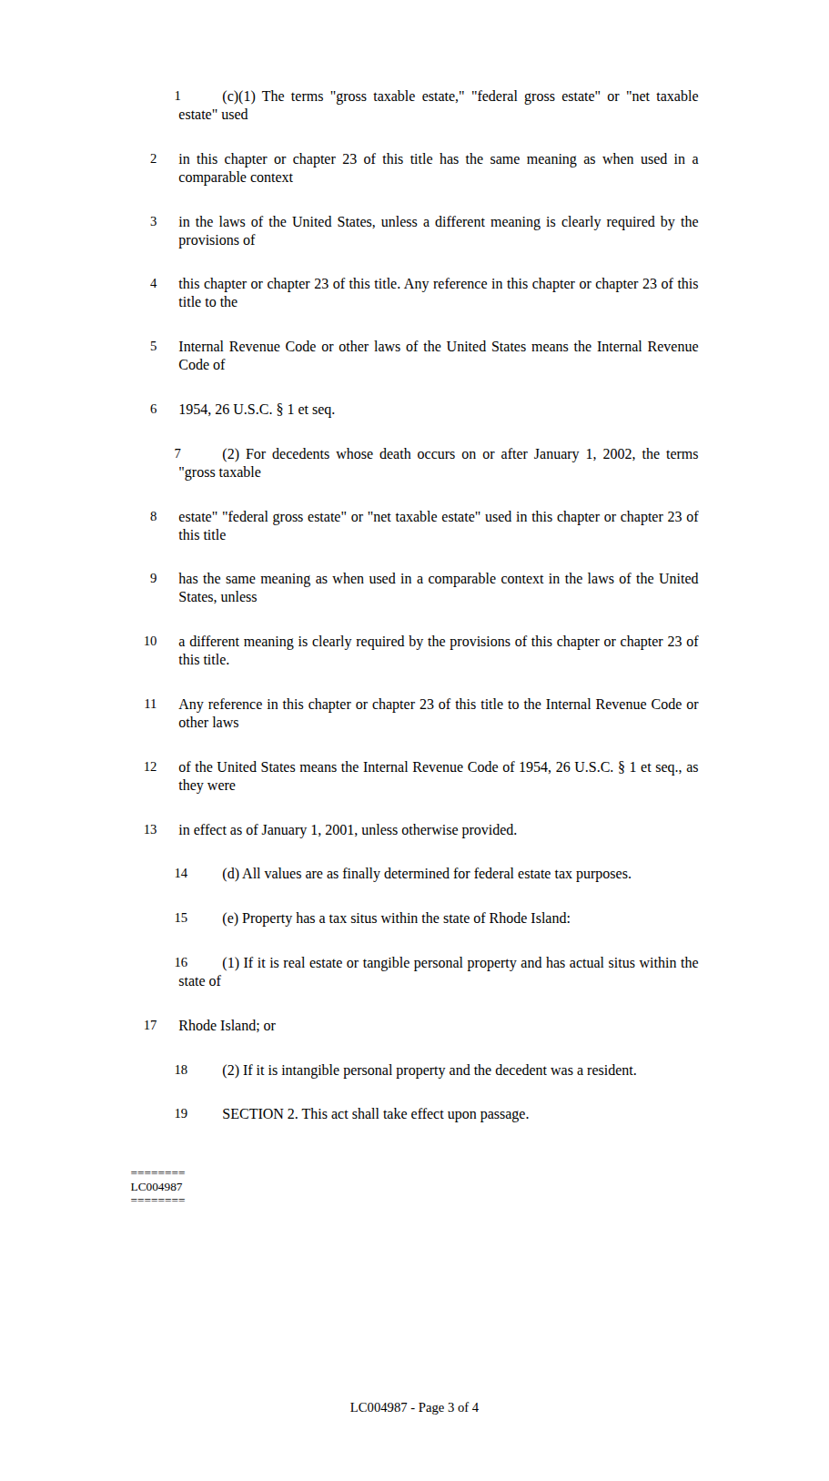(c)(1) The terms "gross taxable estate," "federal gross estate" or "net taxable estate" used
in this chapter or chapter 23 of this title has the same meaning as when used in a comparable context
in the laws of the United States, unless a different meaning is clearly required by the provisions of
this chapter or chapter 23 of this title. Any reference in this chapter or chapter 23 of this title to the
Internal Revenue Code or other laws of the United States means the Internal Revenue Code of
1954, 26 U.S.C. § 1 et seq.
(2) For decedents whose death occurs on or after January 1, 2002, the terms "gross taxable
estate" "federal gross estate" or "net taxable estate" used in this chapter or chapter 23 of this title
has the same meaning as when used in a comparable context in the laws of the United States, unless
a different meaning is clearly required by the provisions of this chapter or chapter 23 of this title.
Any reference in this chapter or chapter 23 of this title to the Internal Revenue Code or other laws
of the United States means the Internal Revenue Code of 1954, 26 U.S.C. § 1 et seq., as they were
in effect as of January 1, 2001, unless otherwise provided.
(d) All values are as finally determined for federal estate tax purposes.
(e) Property has a tax situs within the state of Rhode Island:
(1) If it is real estate or tangible personal property and has actual situs within the state of
Rhode Island; or
(2) If it is intangible personal property and the decedent was a resident.
SECTION 2. This act shall take effect upon passage.
========
LC004987
========
LC004987 - Page 3 of 4